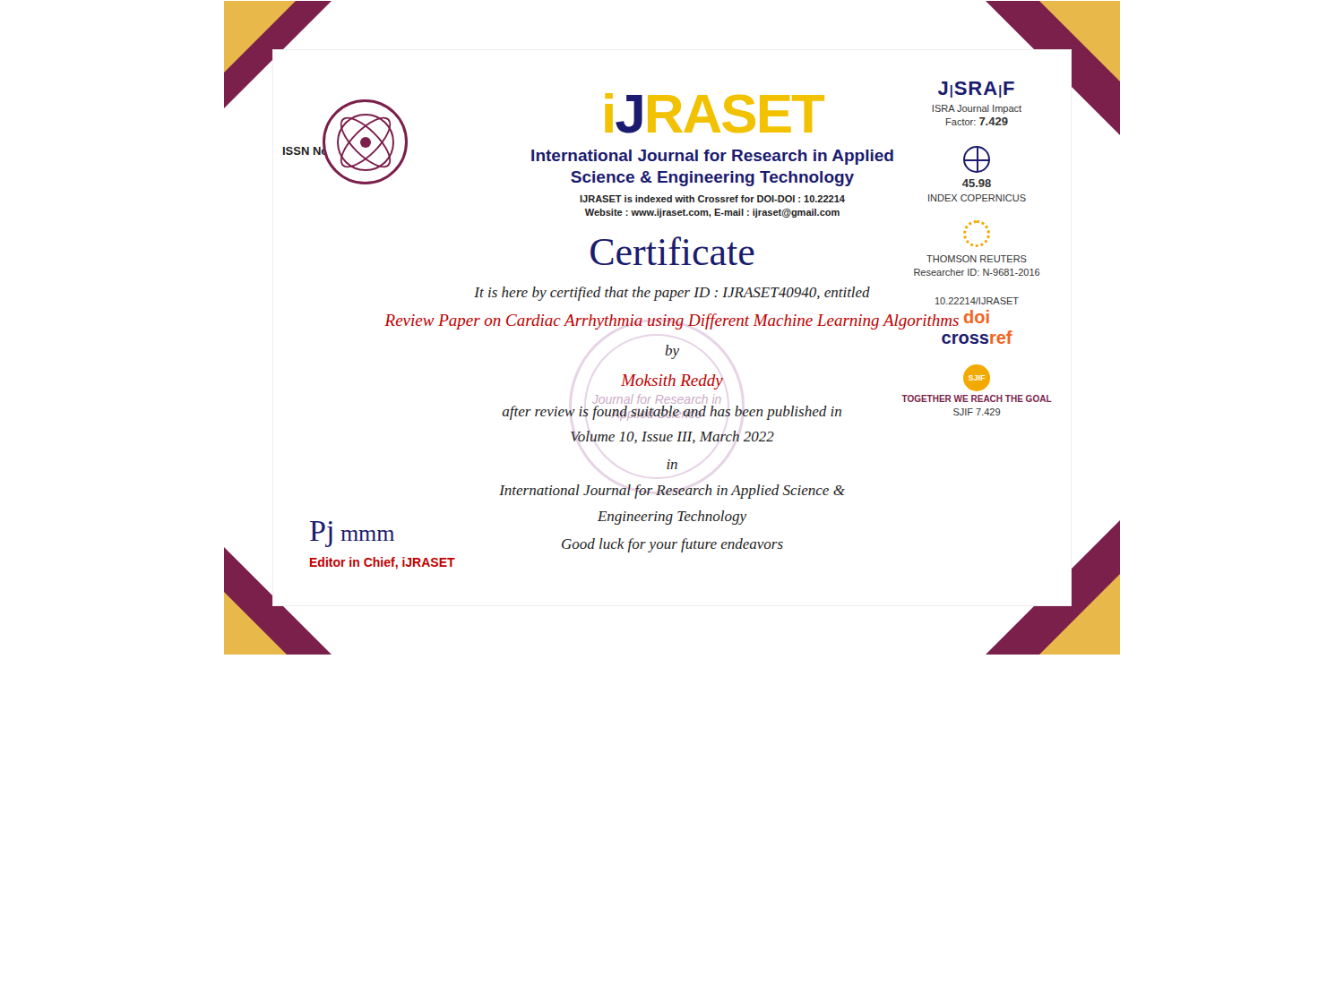ISSN No. : 2321-9653
iJRASET
International Journal for Research in Applied
Science & Engineering Technology
IJRASET is indexed with Crossref for DOI-DOI : 10.22214
Website : www.ijraset.com, E-mail : ijraset@gmail.com
J|SRA|F
ISRA Journal Impact
Factor: 7.429
45.98
INDEX COPERNICUS
THOMSON REUTERS
Researcher ID: N-9681-2016
10.22214/IJRASET
doi
crossref
SJIF
TOGETHER WE REACH THE GOAL
SJIF 7.429
Certificate
Journal for Research in Applied Science
It is here by certified that the paper ID : IJRASET40940, entitled Review Paper on Cardiac Arrhythmia using Different Machine Learning Algorithms by Moksith Reddy after review is found suitable and has been published in Volume 10, Issue III, March 2022 in International Journal for Research in Applied Science &
Engineering Technology Good luck for your future endeavors
Pj mmm
Editor in Chief, iJRASET